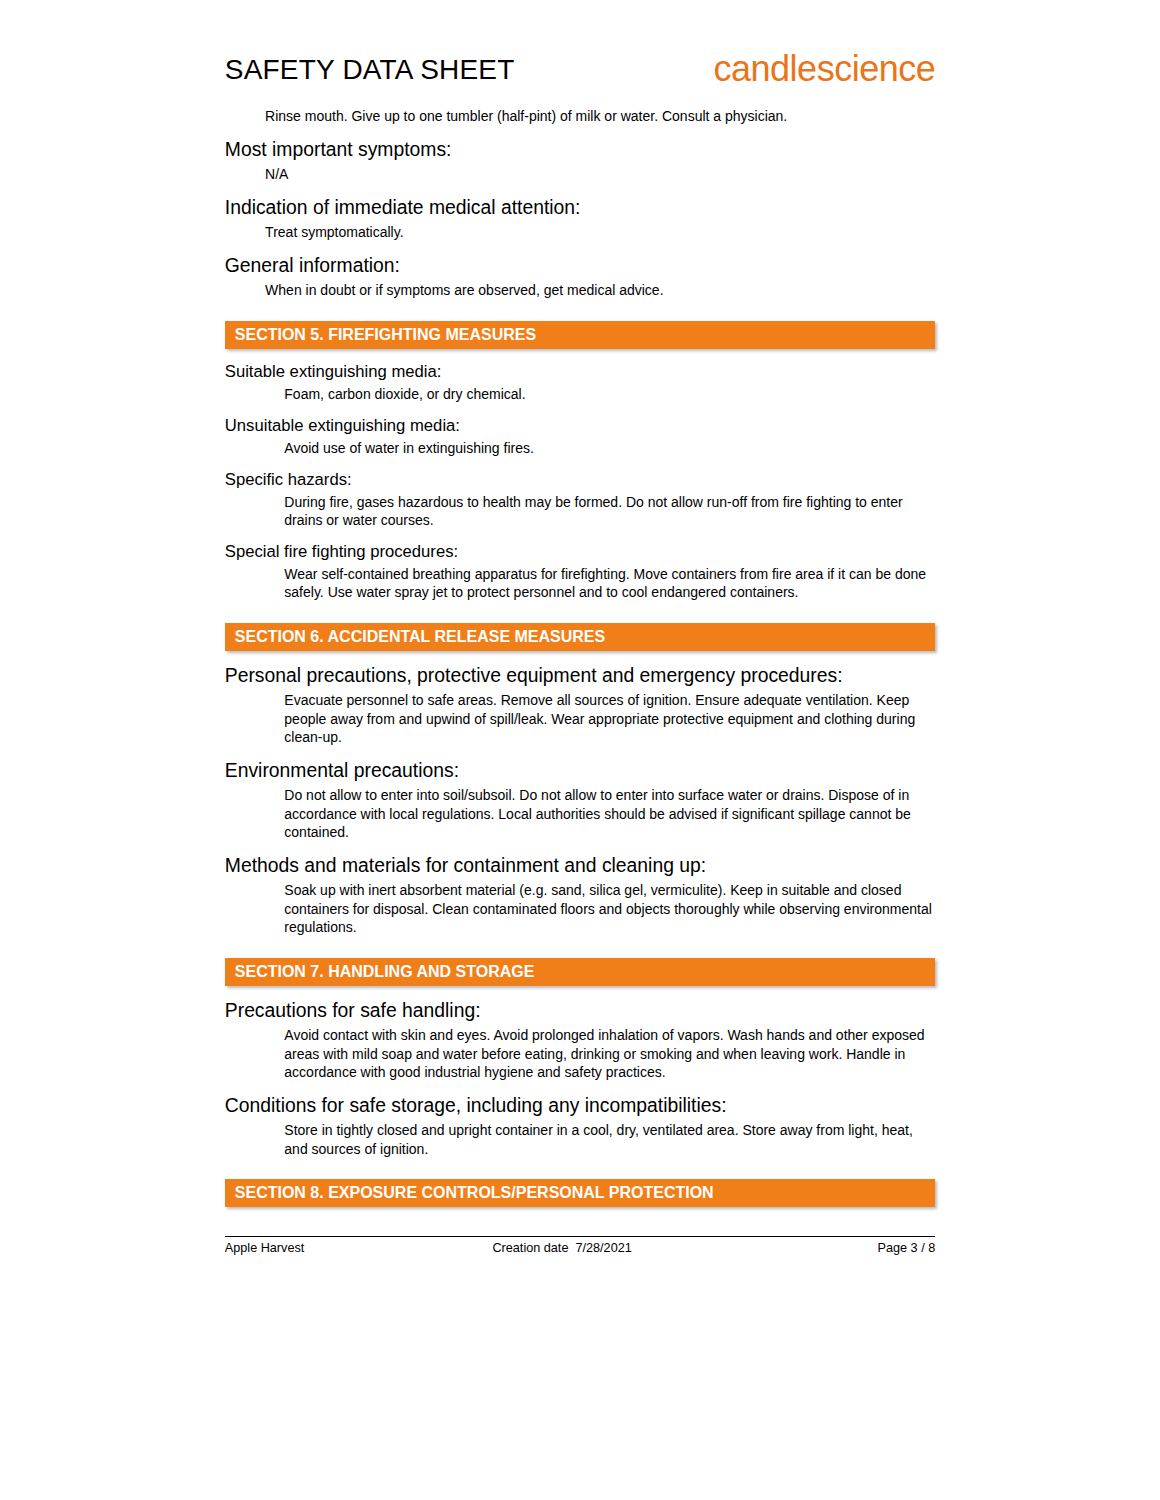SAFETY DATA SHEET
candle science
Rinse mouth. Give up to one tumbler (half-pint) of milk or water. Consult a physician.
Most important symptoms:
N/A
Indication of immediate medical attention:
Treat symptomatically.
General information:
When in doubt or if symptoms are observed, get medical advice.
SECTION 5. FIREFIGHTING MEASURES
Suitable extinguishing media:
Foam, carbon dioxide, or dry chemical.
Unsuitable extinguishing media:
Avoid use of water in extinguishing fires.
Specific hazards:
During fire, gases hazardous to health may be formed. Do not allow run-off from fire fighting to enter drains or water courses.
Special fire fighting procedures:
Wear self-contained breathing apparatus for firefighting. Move containers from fire area if it can be done safely. Use water spray jet to protect personnel and to cool endangered containers.
SECTION 6. ACCIDENTAL RELEASE MEASURES
Personal precautions, protective equipment and emergency procedures:
Evacuate personnel to safe areas. Remove all sources of ignition. Ensure adequate ventilation. Keep people away from and upwind of spill/leak. Wear appropriate protective equipment and clothing during clean-up.
Environmental precautions:
Do not allow to enter into soil/subsoil. Do not allow to enter into surface water or drains. Dispose of in accordance with local regulations. Local authorities should be advised if significant spillage cannot be contained.
Methods and materials for containment and cleaning up:
Soak up with inert absorbent material (e.g. sand, silica gel, vermiculite). Keep in suitable and closed containers for disposal. Clean contaminated floors and objects thoroughly while observing environmental regulations.
SECTION 7. HANDLING AND STORAGE
Precautions for safe handling:
Avoid contact with skin and eyes. Avoid prolonged inhalation of vapors. Wash hands and other exposed areas with mild soap and water before eating, drinking or smoking and when leaving work. Handle in accordance with good industrial hygiene and safety practices.
Conditions for safe storage, including any incompatibilities:
Store in tightly closed and upright container in a cool, dry, ventilated area. Store away from light, heat, and sources of ignition.
SECTION 8. EXPOSURE CONTROLS/PERSONAL PROTECTION
Apple Harvest
Creation date 7/28/2021
Page 3 / 8